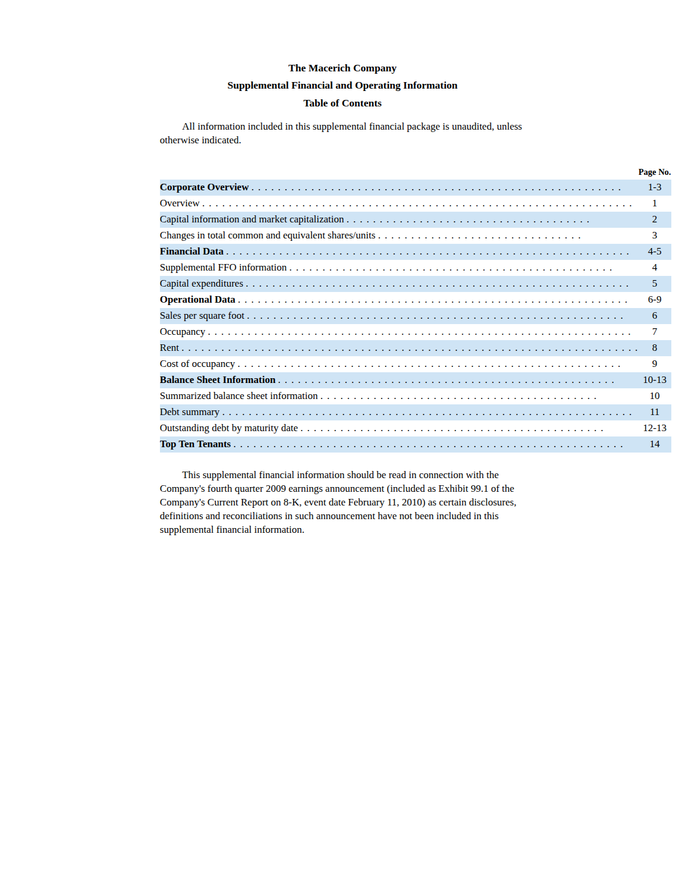The Macerich Company
Supplemental Financial and Operating Information
Table of Contents
All information included in this supplemental financial package is unaudited, unless otherwise indicated.
| | Page No. |
| Corporate Overview . . . . . . . . . . . . . . . . . . . . . . . . . . . . . . . . . . . . . . . . . . . . . . . . . . . . . . . . | 1-3 |
| Overview . . . . . . . . . . . . . . . . . . . . . . . . . . . . . . . . . . . . . . . . . . . . . . . . . . . . . . . . . . . . . . . . . | 1 |
| Capital information and market capitalization . . . . . . . . . . . . . . . . . . . . . . . . . . . . . . . . . . . . . | 2 |
| Changes in total common and equivalent shares/units . . . . . . . . . . . . . . . . . . . . . . . . . . . . . . . | 3 |
| Financial Data . . . . . . . . . . . . . . . . . . . . . . . . . . . . . . . . . . . . . . . . . . . . . . . . . . . . . . . . . . . . . | 4-5 |
| Supplemental FFO information . . . . . . . . . . . . . . . . . . . . . . . . . . . . . . . . . . . . . . . . . . . . . . . . . | 4 |
| Capital expenditures . . . . . . . . . . . . . . . . . . . . . . . . . . . . . . . . . . . . . . . . . . . . . . . . . . . . . . . . . . | 5 |
| Operational Data . . . . . . . . . . . . . . . . . . . . . . . . . . . . . . . . . . . . . . . . . . . . . . . . . . . . . . . . . . . | 6-9 |
| Sales per square foot . . . . . . . . . . . . . . . . . . . . . . . . . . . . . . . . . . . . . . . . . . . . . . . . . . . . . . . . . | 6 |
| Occupancy . . . . . . . . . . . . . . . . . . . . . . . . . . . . . . . . . . . . . . . . . . . . . . . . . . . . . . . . . . . . . . . . | 7 |
| Rent . . . . . . . . . . . . . . . . . . . . . . . . . . . . . . . . . . . . . . . . . . . . . . . . . . . . . . . . . . . . . . . . . . . . . | 8 |
| Cost of occupancy . . . . . . . . . . . . . . . . . . . . . . . . . . . . . . . . . . . . . . . . . . . . . . . . . . . . . . . . . . | 9 |
| Balance Sheet Information . . . . . . . . . . . . . . . . . . . . . . . . . . . . . . . . . . . . . . . . . . . . . . . . . . . | 10-13 |
| Summarized balance sheet information . . . . . . . . . . . . . . . . . . . . . . . . . . . . . . . . . . . . . . . . . . | 10 |
| Debt summary . . . . . . . . . . . . . . . . . . . . . . . . . . . . . . . . . . . . . . . . . . . . . . . . . . . . . . . . . . . . . . | 11 |
| Outstanding debt by maturity date . . . . . . . . . . . . . . . . . . . . . . . . . . . . . . . . . . . . . . . . . . . . . . | 12-13 |
| Top Ten Tenants . . . . . . . . . . . . . . . . . . . . . . . . . . . . . . . . . . . . . . . . . . . . . . . . . . . . . . . . . . . | 14 |
This supplemental financial information should be read in connection with the Company's fourth quarter 2009 earnings announcement (included as Exhibit 99.1 of the Company's Current Report on 8-K, event date February 11, 2010) as certain disclosures, definitions and reconciliations in such announcement have not been included in this supplemental financial information.